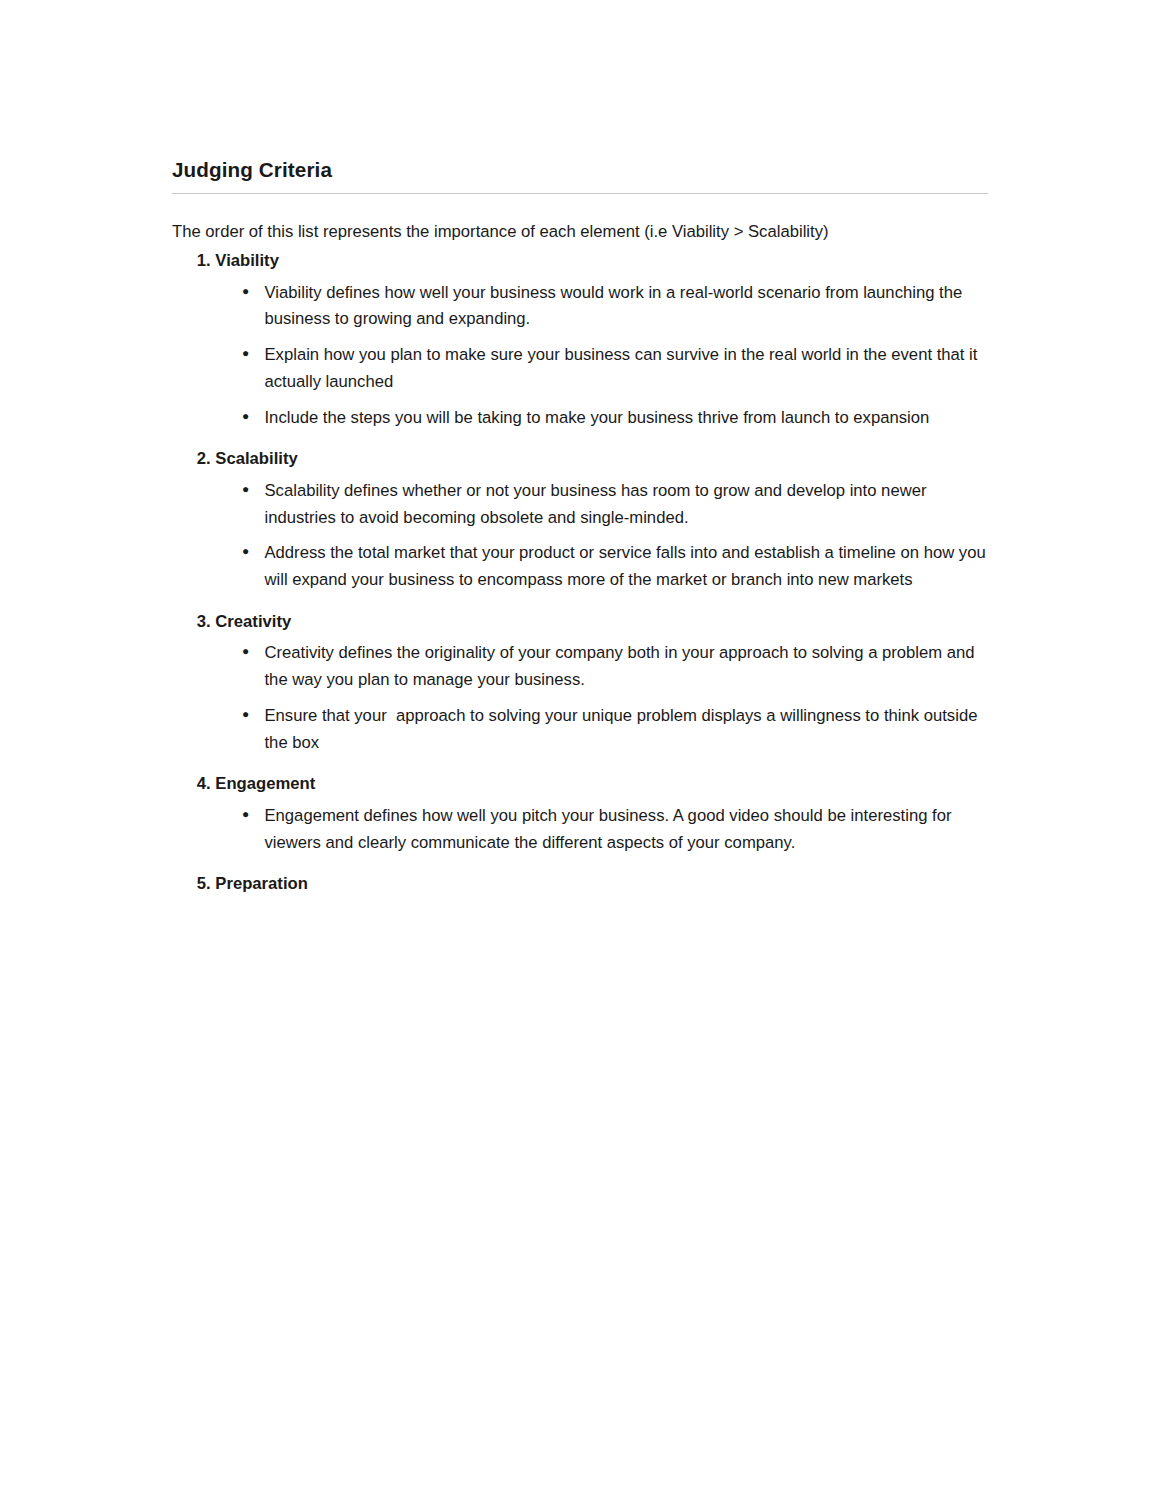Judging Criteria
The order of this list represents the importance of each element (i.e Viability > Scalability)
Viability
Viability defines how well your business would work in a real-world scenario from launching the business to growing and expanding.
Explain how you plan to make sure your business can survive in the real world in the event that it actually launched
Include the steps you will be taking to make your business thrive from launch to expansion
Scalability
Scalability defines whether or not your business has room to grow and develop into newer industries to avoid becoming obsolete and single-minded.
Address the total market that your product or service falls into and establish a timeline on how you will expand your business to encompass more of the market or branch into new markets
Creativity
Creativity defines the originality of your company both in your approach to solving a problem and the way you plan to manage your business.
Ensure that your approach to solving your unique problem displays a willingness to think outside the box
Engagement
Engagement defines how well you pitch your business. A good video should be interesting for viewers and clearly communicate the different aspects of your company.
Preparation